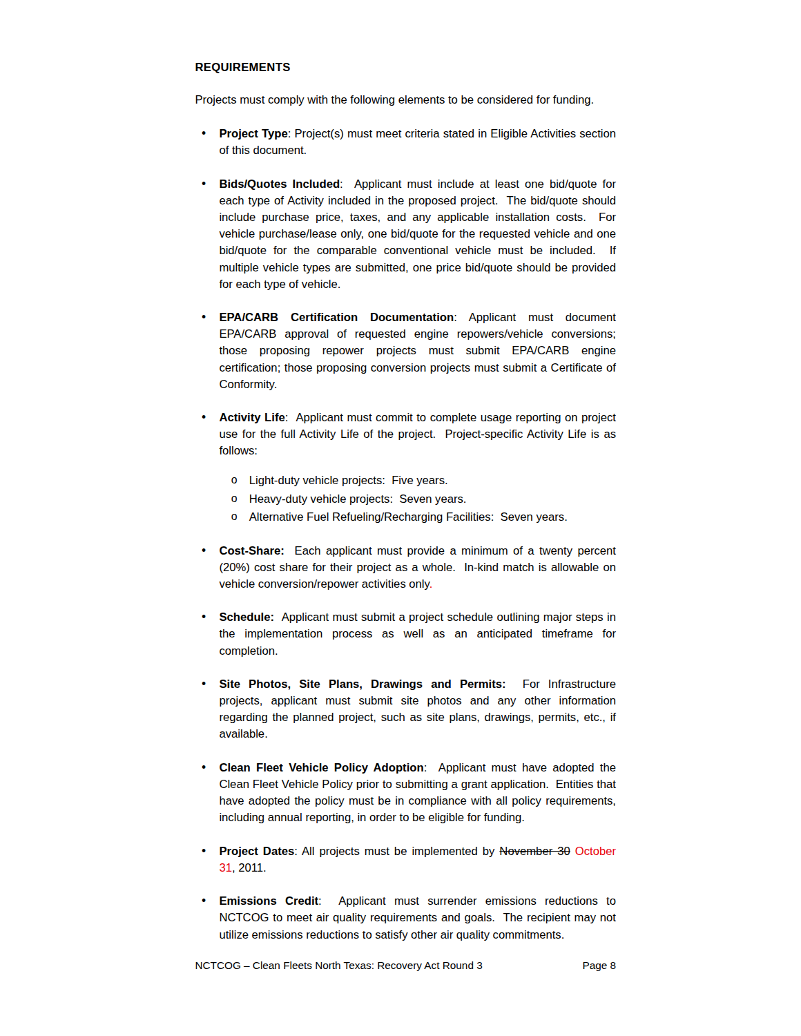REQUIREMENTS
Projects must comply with the following elements to be considered for funding.
Project Type: Project(s) must meet criteria stated in Eligible Activities section of this document.
Bids/Quotes Included: Applicant must include at least one bid/quote for each type of Activity included in the proposed project. The bid/quote should include purchase price, taxes, and any applicable installation costs. For vehicle purchase/lease only, one bid/quote for the requested vehicle and one bid/quote for the comparable conventional vehicle must be included. If multiple vehicle types are submitted, one price bid/quote should be provided for each type of vehicle.
EPA/CARB Certification Documentation: Applicant must document EPA/CARB approval of requested engine repowers/vehicle conversions; those proposing repower projects must submit EPA/CARB engine certification; those proposing conversion projects must submit a Certificate of Conformity.
Activity Life: Applicant must commit to complete usage reporting on project use for the full Activity Life of the project. Project-specific Activity Life is as follows:
Light-duty vehicle projects: Five years.
Heavy-duty vehicle projects: Seven years.
Alternative Fuel Refueling/Recharging Facilities: Seven years.
Cost-Share: Each applicant must provide a minimum of a twenty percent (20%) cost share for their project as a whole. In-kind match is allowable on vehicle conversion/repower activities only.
Schedule: Applicant must submit a project schedule outlining major steps in the implementation process as well as an anticipated timeframe for completion.
Site Photos, Site Plans, Drawings and Permits: For Infrastructure projects, applicant must submit site photos and any other information regarding the planned project, such as site plans, drawings, permits, etc., if available.
Clean Fleet Vehicle Policy Adoption: Applicant must have adopted the Clean Fleet Vehicle Policy prior to submitting a grant application. Entities that have adopted the policy must be in compliance with all policy requirements, including annual reporting, in order to be eligible for funding.
Project Dates: All projects must be implemented by November 30 October 31, 2011.
Emissions Credit: Applicant must surrender emissions reductions to NCTCOG to meet air quality requirements and goals. The recipient may not utilize emissions reductions to satisfy other air quality commitments.
NCTCOG – Clean Fleets North Texas: Recovery Act Round 3 Page 8